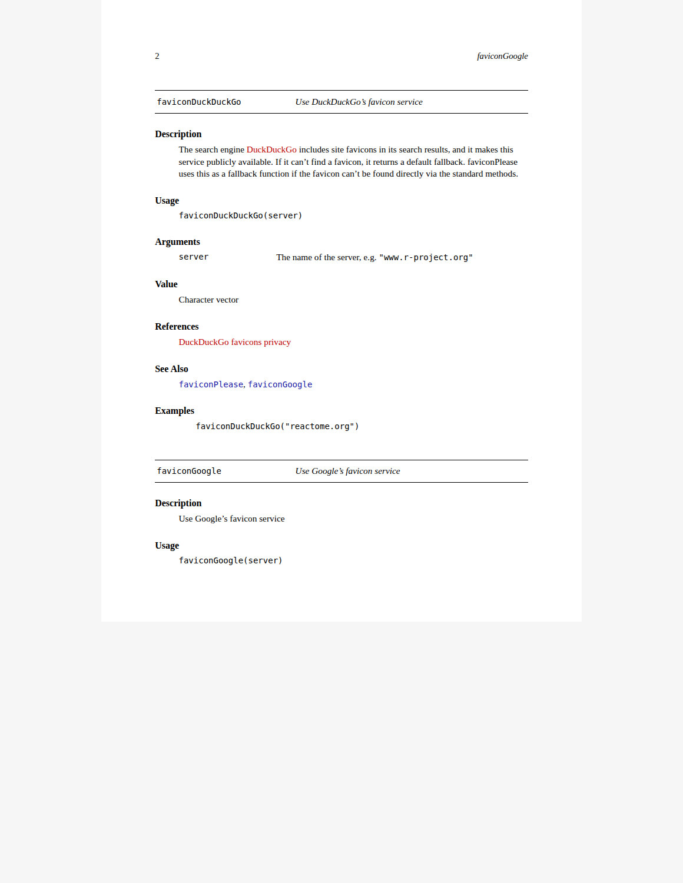2
faviconGoogle
faviconDuckDuckGo
Use DuckDuckGo’s favicon service
Description
The search engine DuckDuckGo includes site favicons in its search results, and it makes this service publicly available. If it can’t find a favicon, it returns a default fallback. faviconPlease uses this as a fallback function if the favicon can’t be found directly via the standard methods.
Usage
faviconDuckDuckGo(server)
Arguments
server
The name of the server, e.g. "www.r-project.org"
Value
Character vector
References
DuckDuckGo favicons privacy
See Also
faviconPlease, faviconGoogle
Examples
faviconDuckDuckGo("reactome.org")
faviconGoogle
Use Google’s favicon service
Description
Use Google’s favicon service
Usage
faviconGoogle(server)